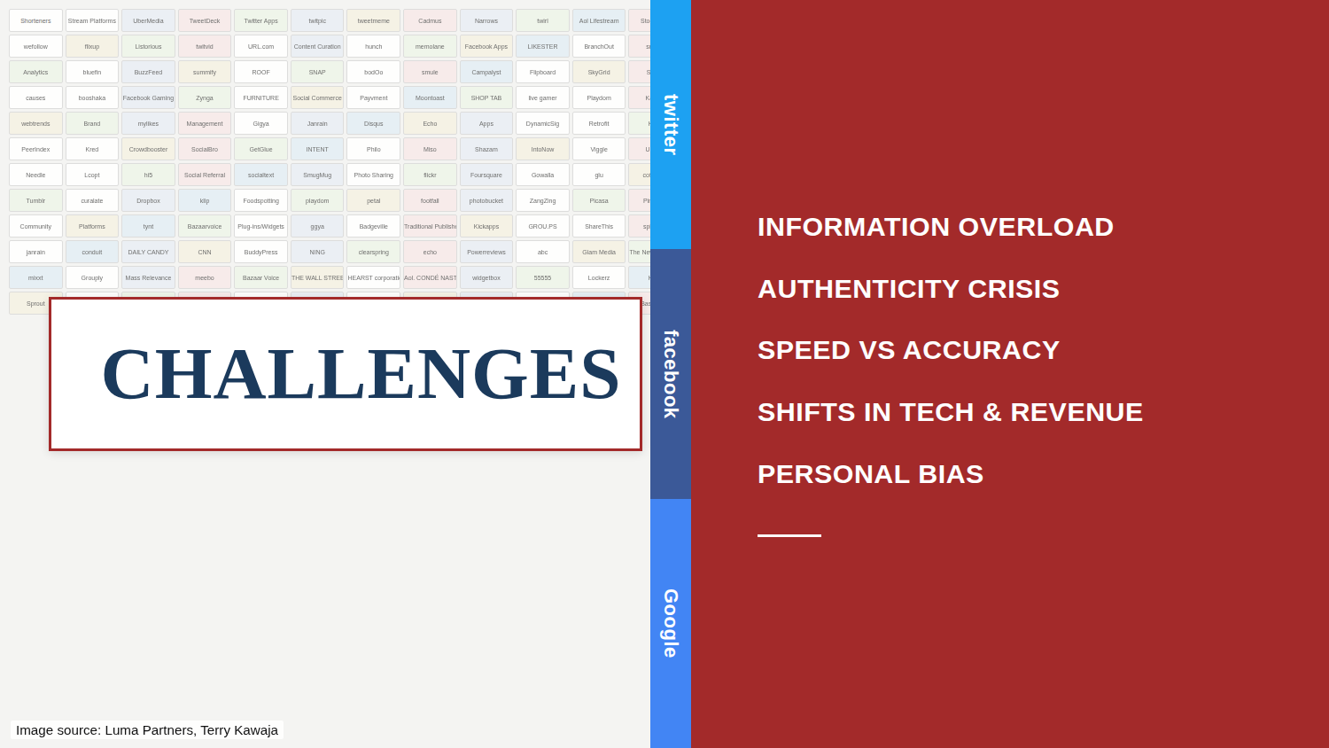Shorteners Stream Platforms UberMedia TweetDeck Twitter Apps twitpic tweetmeme Cadmus Narrows twirl Aol Lifestream StockTwits wefollow flixup Listorious twitvid URL.com Content Curation hunch memolane Facebook Apps LIKESTER BranchOut snapto Analytics bluefin BuzzFeed summify ROOF SNAP bodOo smule Campalyst Flipboard SkyGrid Storify causes booshaka Facebook Gaming Zynga FURNITURE Social Commerce Payvment Moontoast SHOP TAB live gamer Playdom Kabam webtrends Brand mylikes Management Gigya Janrain Disqus Echo Apps DynamicSig Retrofit Klout PeerIndex Kred Crowdbooster SocialBro GetGlue INTENT Philo Miso Shazam IntoNow Viggle Umami Needle Lcopt hi5 Social Referral socialtext SmugMug Photo Sharing flickr Foursquare Gowalla glu cofriends Tumblr curalate Dropbox klip Foodspotting playdom petal footfall photobucket ZangZing Picasa Pinterest Community Platforms tynt Bazaarvoice Plug-ins/Widgets ggya Badgeville Traditional Publishers Kickapps GROU.PS ShareThis spinback janrain conduit DAILY CANDY CNN BuddyPress NING clearspring echo Powerreviews abc Glam Media The New York Times mixxt Grouply Mass Relevance meebo Bazaar Voice THE WALL STREET JOURNAL HEARST corporation Aol. CONDÉ NAST widgetbox 55555 Lockerz Klout Sprout Radian6 Sysomos Lithium Jive Yammer Chatter Socialcast Tibbr Podio Asana Basecamp
twitter
facebook
Google
CHALLENGES
Image source: Luma Partners, Terry Kawaja
Information Overload
Authenticity Crisis
Speed vs Accuracy
Shifts in Tech & Revenue
Personal Bias